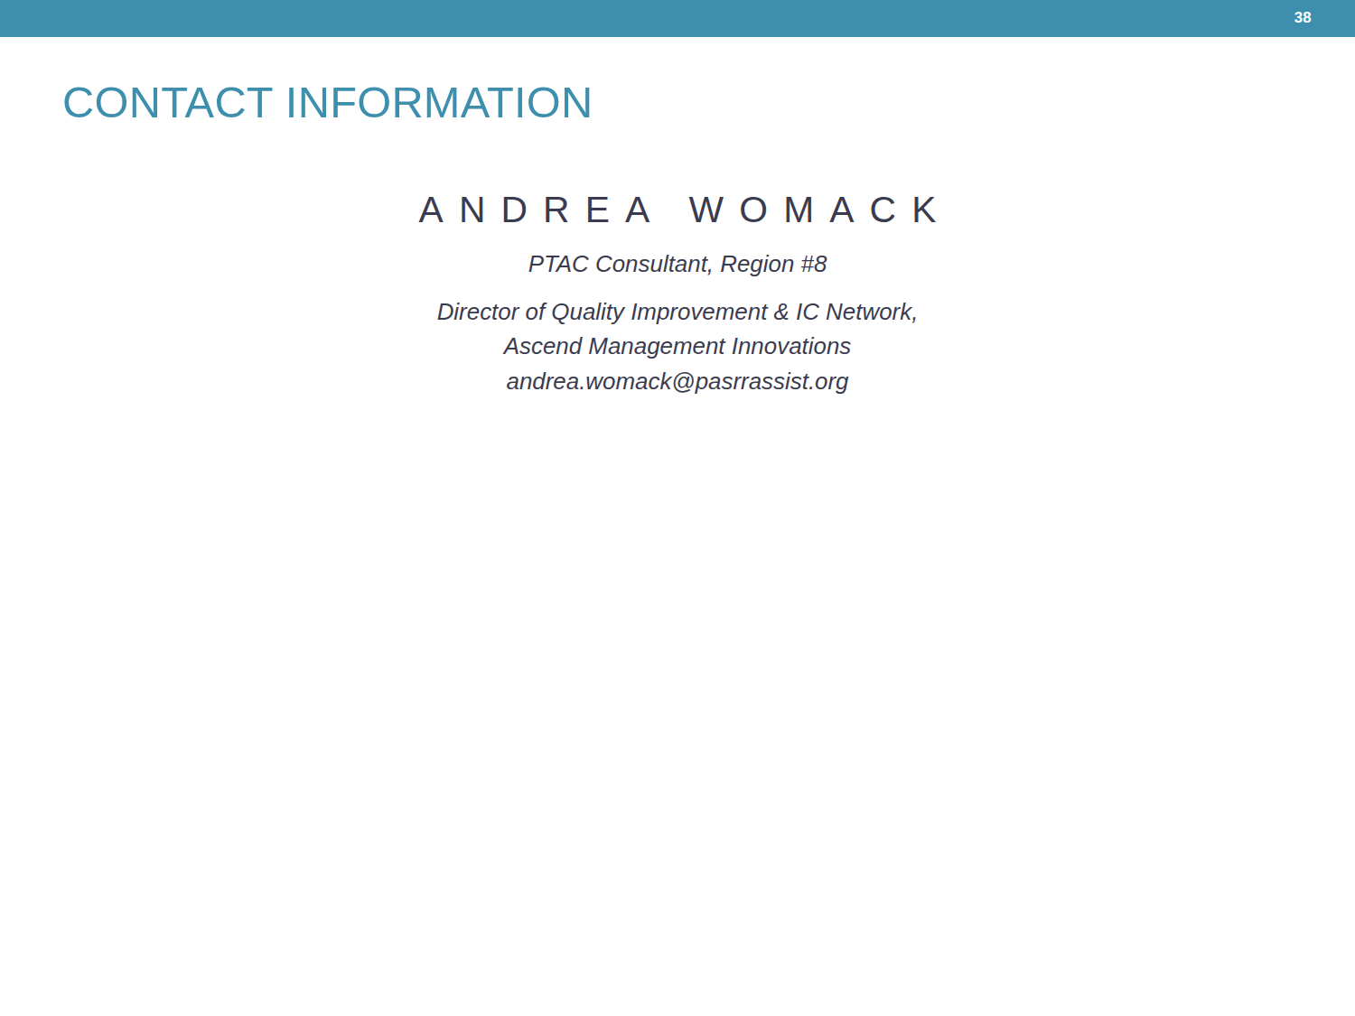38
CONTACT INFORMATION
ANDREA WOMACK
PTAC Consultant, Region #8
Director of Quality Improvement & IC Network,
Ascend Management Innovations
andrea.womack@pasrrassist.org